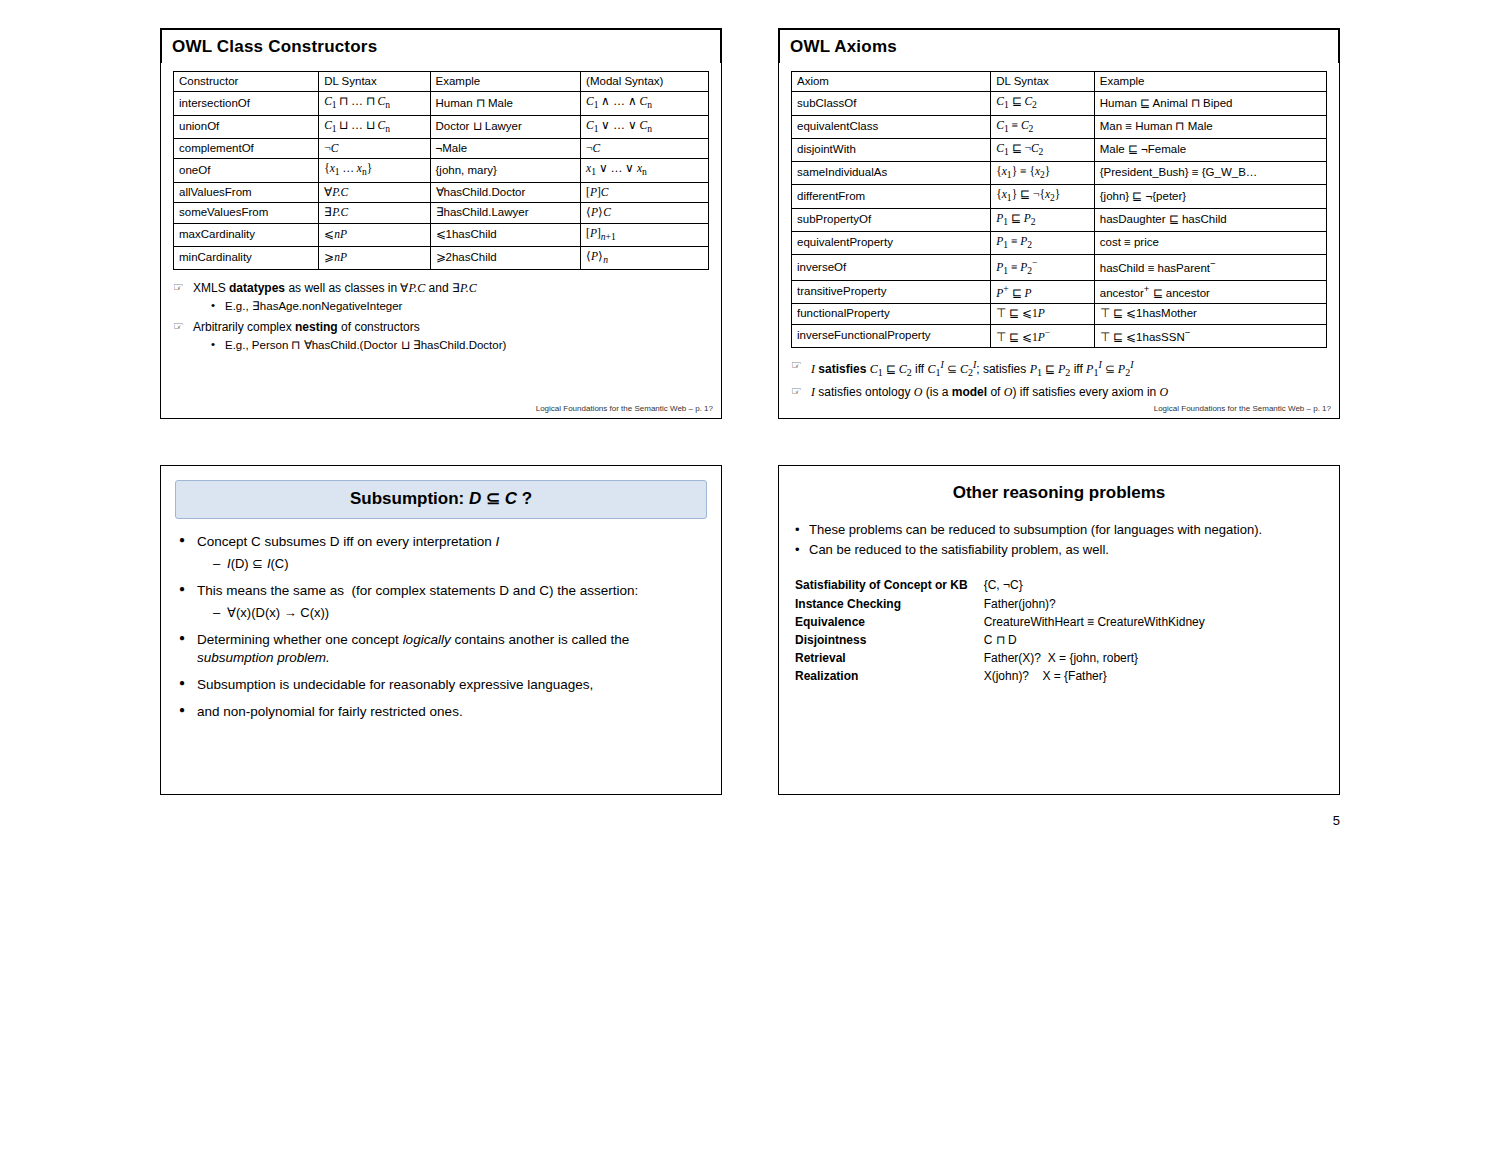OWL Class Constructors
| Constructor | DL Syntax | Example | (Modal Syntax) |
| --- | --- | --- | --- |
| intersectionOf | C 1 ⊓ … ⊓ C n | Human ⊓ Male | C 1 ∧ … ∧ C n |
| unionOf | C 1 ⊔ … ⊔ C n | Doctor ⊔ Lawyer | C 1 ∨ … ∨ C n |
| complementOf | ¬ C | ¬Male | ¬ C |
| oneOf | { x 1 … x n } | {john, mary} | x 1 ∨ … ∨ x n |
| allValuesFrom | ∀ P.C | ∀hasChild.Doctor | [ P ] C |
| someValuesFrom | ∃ P.C | ∃hasChild.Lawyer | ⟨ P ⟩ C |
| maxCardinality | ⩽ nP | ⩽1hasChild | [ P ] n +1 |
| minCardinality | ⩾ nP | ⩾2hasChild | ⟨ P ⟩ n |
XMLS datatypes as well as classes in ∀P.C and ∃P.C
E.g., ∃hasAge.nonNegativeInteger
Arbitrarily complex nesting of constructors
E.g., Person ⊓ ∀hasChild.(Doctor ⊔ ∃hasChild.Doctor)
Logical Foundations for the Semantic Web – p. 1?
OWL Axioms
| Axiom | DL Syntax | Example |
| --- | --- | --- |
| subClassOf | C 1 ⊑ C 2 | Human ⊑ Animal ⊓ Biped |
| equivalentClass | C 1 ≡ C 2 | Man ≡ Human ⊓ Male |
| disjointWith | C 1 ⊑ ¬ C 2 | Male ⊑ ¬Female |
| sameIndividualAs | { x 1 } ≡ { x 2 } | {President_Bush} ≡ {G_W_B… |
| differentFrom | { x 1 } ⊑ ¬{ x 2 } | {john} ⊑ ¬{peter} |
| subPropertyOf | P 1 ⊑ P 2 | hasDaughter ⊑ hasChild |
| equivalentProperty | P 1 ≡ P 2 | cost ≡ price |
| inverseOf | P 1 ≡ P 2 − | hasChild ≡ hasParent − |
| transitiveProperty | P + ⊑ P | ancestor + ⊑ ancestor |
| functionalProperty | ⊤ ⊑ ⩽1 P | ⊤ ⊑ ⩽1hasMother |
| inverseFunctionalProperty | ⊤ ⊑ ⩽1 P − | ⊤ ⊑ ⩽1hasSSN − |
I satisfies C1 ⊑ C2 iff C1I ⊆ C2I; satisfies P1 ⊑ P2 iff P1I ⊆ P2I
I satisfies ontology O (is a model of O) iff satisfies every axiom in O
Logical Foundations for the Semantic Web – p. 1?
Subsumption: D ⊆ C ?
Concept C subsumes D iff on every interpretation I
I(D) ⊆ I(C)
This means the same as (for complex statements D and C) the assertion:
∀(x)(D(x) → C(x))
Determining whether one concept logically contains another is called the subsumption problem.
Subsumption is undecidable for reasonably expressive languages,
and non-polynomial for fairly restricted ones.
Other reasoning problems
These problems can be reduced to subsumption (for languages with negation).
Can be reduced to the satisfiability problem, as well.
| Satisfiability of Concept or KB | {C, ¬C} |
| Instance Checking | Father(john)? |
| Equivalence | CreatureWithHeart ≡ CreatureWithKidney |
| Disjointness | C ⊓ D |
| Retrieval | Father(X)? X = {john, robert} |
| Realization | X(john)? X = {Father} |
5